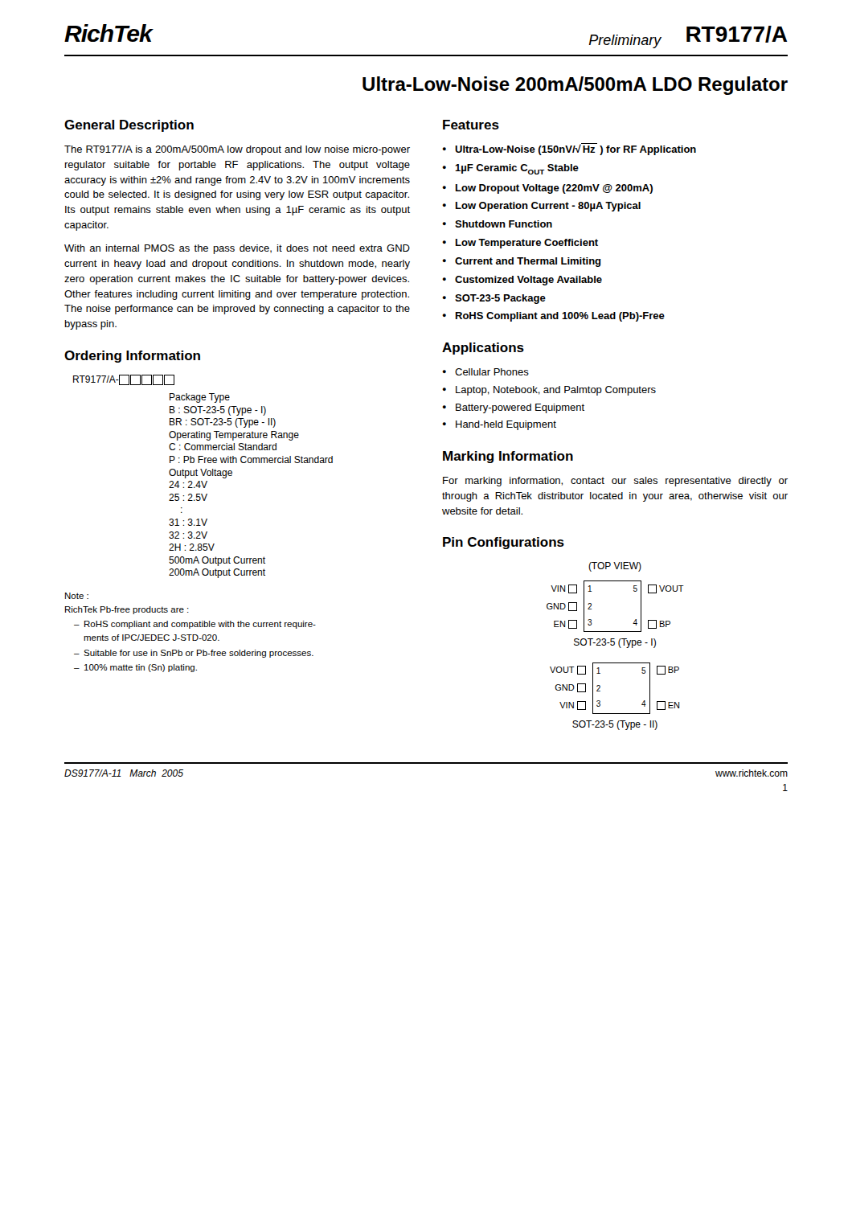RichTek
Preliminary
RT9177/A
Ultra-Low-Noise 200mA/500mA LDO Regulator
General Description
The RT9177/A is a 200mA/500mA low dropout and low noise micro-power regulator suitable for portable RF applications. The output voltage accuracy is within ±2% and range from 2.4V to 3.2V in 100mV increments could be selected. It is designed for using very low ESR output capacitor. Its output remains stable even when using a 1µF ceramic as its output capacitor.
With an internal PMOS as the pass device, it does not need extra GND current in heavy load and dropout conditions. In shutdown mode, nearly zero operation current makes the IC suitable for battery-power devices. Other features including current limiting and over temperature protection. The noise performance can be improved by connecting a capacitor to the bypass pin.
Ordering Information
RT9177/A-
Package Type
B : SOT-23-5 (Type - I)
BR : SOT-23-5 (Type - II)
Operating Temperature Range
C : Commercial Standard
P : Pb Free with Commercial Standard
Output Voltage
24 : 2.4V
25 : 2.5V
:
31 : 3.1V
32 : 3.2V
2H : 2.85V
500mA Output Current
200mA Output Current
Note :
RichTek Pb-free products are :
RoHS compliant and compatible with the current require-ments of IPC/JEDEC J-STD-020.
Suitable for use in SnPb or Pb-free soldering processes.
100% matte tin (Sn) plating.
Features
Ultra-Low-Noise (150nV/ Hz ) for RF Application
1µF Ceramic COUT Stable
Low Dropout Voltage (220mV @ 200mA)
Low Operation Current - 80µA Typical
Shutdown Function
Low Temperature Coefficient
Current and Thermal Limiting
Customized Voltage Available
SOT-23-5 Package
RoHS Compliant and 100% Lead (Pb)-Free
Applications
Cellular Phones
Laptop, Notebook, and Palmtop Computers
Battery-powered Equipment
Hand-held Equipment
Marking Information
For marking information, contact our sales representative directly or through a RichTek distributor located in your area, otherwise visit our website for detail.
Pin Configurations
(TOP VIEW)
| VIN | 1 2 3 5 4 | VOUT |
| GND | |
| EN | BP |
SOT-23-5 (Type - I)
| VOUT | 1 2 3 5 4 | BP |
| GND | |
| VIN | EN |
SOT-23-5 (Type - II)
DS9177/A-11 March 2005
www.richtek.com
1